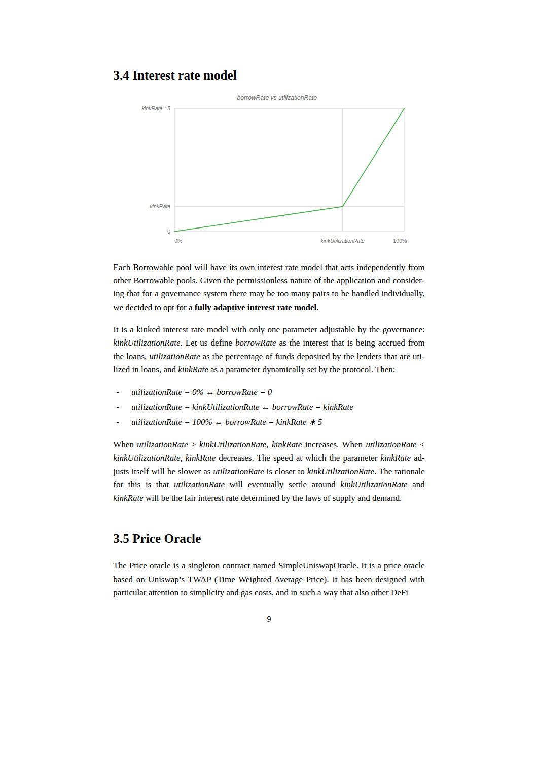3.4 Interest rate model
borrowRate vs utilizationRate kinkRate * 5 kinkRate 0 0% kinkUtilizationRate 100%
Each Borrowable pool will have its own interest rate model that acts independently from other Borrowable pools. Given the permissionless nature of the application and considering that for a governance system there may be too many pairs to be handled individually, we decided to opt for a fully adaptive interest rate model.
It is a kinked interest rate model with only one parameter adjustable by the governance: kinkUtilizationRate. Let us define borrowRate as the interest that is being accrued from the loans, utilizationRate as the percentage of funds deposited by the lenders that are utilized in loans, and kinkRate as a parameter dynamically set by the protocol. Then:
utilizationRate = 0% ↔ borrowRate = 0
utilizationRate = kinkUtilizationRate ↔ borrowRate = kinkRate
utilizationRate = 100% ↔ borrowRate = kinkRate ∗ 5
When utilizationRate > kinkUtilizationRate, kinkRate increases. When utilizationRate < kinkUtilizationRate, kinkRate decreases. The speed at which the parameter kinkRate adjusts itself will be slower as utilizationRate is closer to kinkUtilizationRate. The rationale for this is that utilizationRate will eventually settle around kinkUtilizationRate and kinkRate will be the fair interest rate determined by the laws of supply and demand.
3.5 Price Oracle
The Price oracle is a singleton contract named SimpleUniswapOracle. It is a price oracle based on Uniswap’s TWAP (Time Weighted Average Price). It has been designed with particular attention to simplicity and gas costs, and in such a way that also other DeFi
9